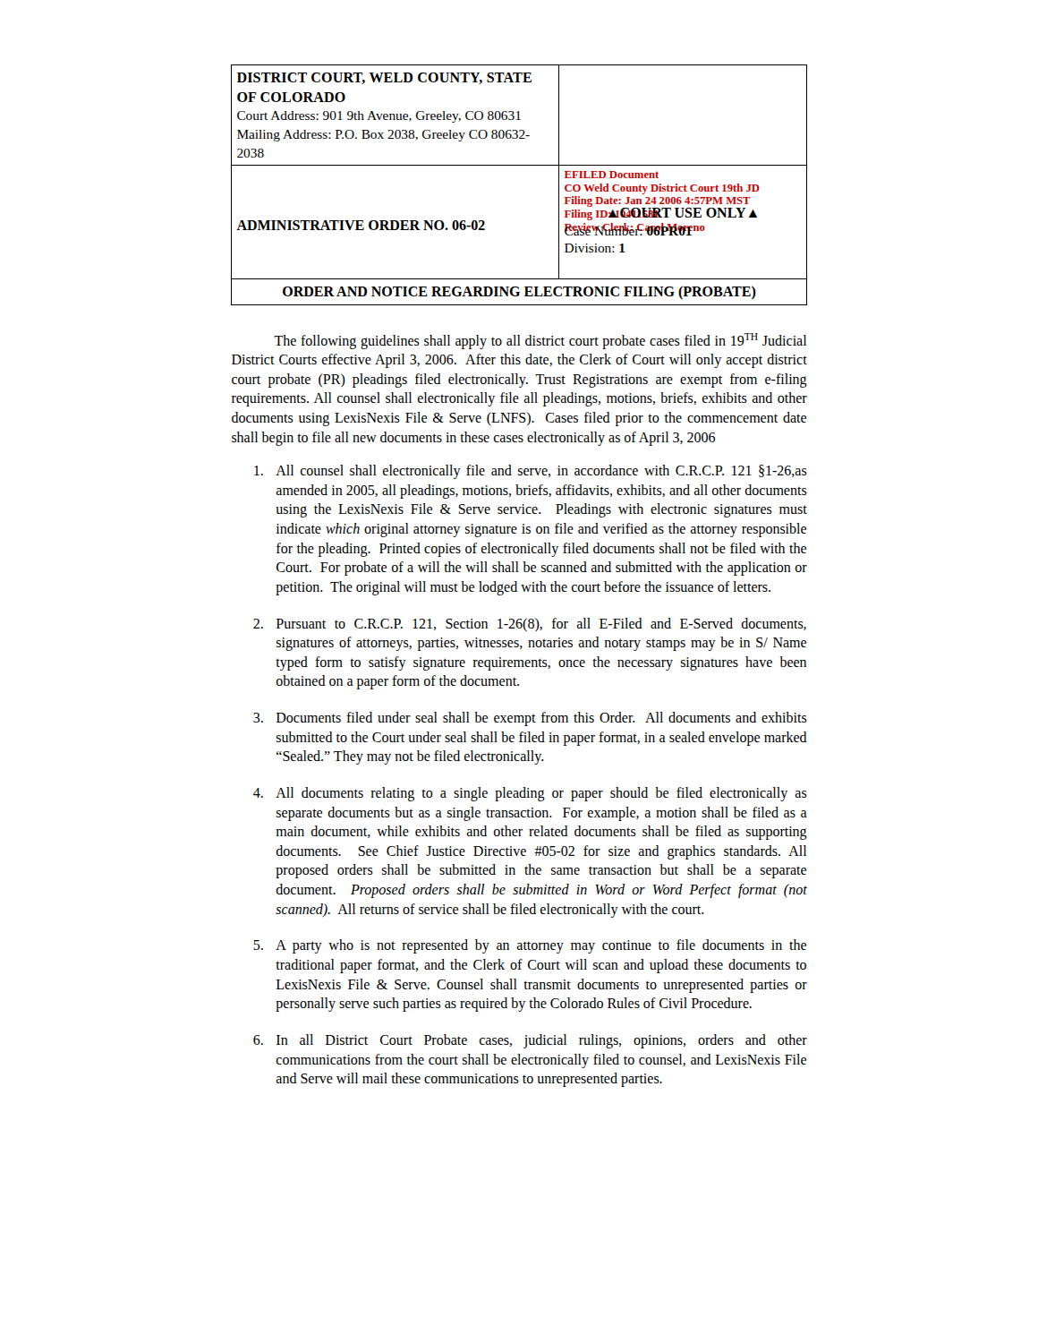| DISTRICT COURT, WELD COUNTY, STATE OF COLORADO Court Address: 901 9th Avenue, Greeley, CO 80631 Mailing Address: P.O. Box 2038, Greeley CO 80632-2038 | |
| ADMINISTRATIVE ORDER NO. 06-02 | EFILED Document CO Weld County District Court 19th JD Filing Date: Jan 24 2006 4:57PM MST Filing ID: 10411581 Review Clerk: Carol Moreno ▲COURT USE ONLY▲ Case Number: 06PR01 Division: 1 |
| ORDER AND NOTICE REGARDING ELECTRONIC FILING (PROBATE) |
The following guidelines shall apply to all district court probate cases filed in 19TH Judicial District Courts effective April 3, 2006. After this date, the Clerk of Court will only accept district court probate (PR) pleadings filed electronically. Trust Registrations are exempt from e-filing requirements. All counsel shall electronically file all pleadings, motions, briefs, exhibits and other documents using LexisNexis File & Serve (LNFS). Cases filed prior to the commencement date shall begin to file all new documents in these cases electronically as of April 3, 2006
All counsel shall electronically file and serve, in accordance with C.R.C.P. 121 §1-26,as amended in 2005, all pleadings, motions, briefs, affidavits, exhibits, and all other documents using the LexisNexis File & Serve service. Pleadings with electronic signatures must indicate which original attorney signature is on file and verified as the attorney responsible for the pleading. Printed copies of electronically filed documents shall not be filed with the Court. For probate of a will the will shall be scanned and submitted with the application or petition. The original will must be lodged with the court before the issuance of letters.
Pursuant to C.R.C.P. 121, Section 1-26(8), for all E-Filed and E-Served documents, signatures of attorneys, parties, witnesses, notaries and notary stamps may be in S/ Name typed form to satisfy signature requirements, once the necessary signatures have been obtained on a paper form of the document.
Documents filed under seal shall be exempt from this Order. All documents and exhibits submitted to the Court under seal shall be filed in paper format, in a sealed envelope marked “Sealed.” They may not be filed electronically.
All documents relating to a single pleading or paper should be filed electronically as separate documents but as a single transaction. For example, a motion shall be filed as a main document, while exhibits and other related documents shall be filed as supporting documents. See Chief Justice Directive #05-02 for size and graphics standards. All proposed orders shall be submitted in the same transaction but shall be a separate document. Proposed orders shall be submitted in Word or Word Perfect format (not scanned). All returns of service shall be filed electronically with the court.
A party who is not represented by an attorney may continue to file documents in the traditional paper format, and the Clerk of Court will scan and upload these documents to LexisNexis File & Serve. Counsel shall transmit documents to unrepresented parties or personally serve such parties as required by the Colorado Rules of Civil Procedure.
In all District Court Probate cases, judicial rulings, opinions, orders and other communications from the court shall be electronically filed to counsel, and LexisNexis File and Serve will mail these communications to unrepresented parties.